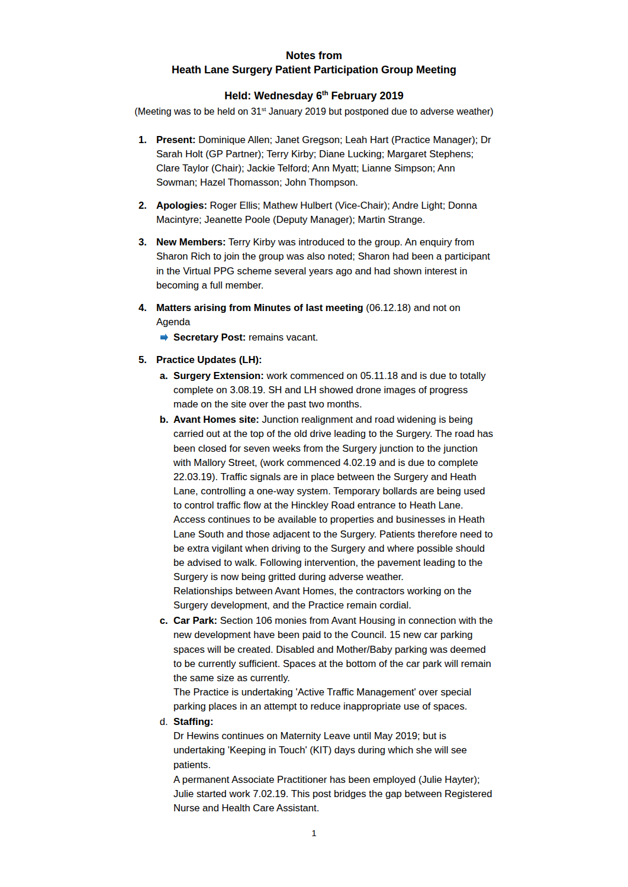Notes from
Heath Lane Surgery Patient Participation Group Meeting
Held: Wednesday 6th February 2019
(Meeting was to be held on 31st January 2019 but postponed due to adverse weather)
Present: Dominique Allen; Janet Gregson; Leah Hart (Practice Manager); Dr Sarah Holt (GP Partner); Terry Kirby; Diane Lucking; Margaret Stephens; Clare Taylor (Chair); Jackie Telford; Ann Myatt; Lianne Simpson; Ann Sowman; Hazel Thomasson; John Thompson.
Apologies: Roger Ellis; Mathew Hulbert (Vice-Chair); Andre Light; Donna Macintyre; Jeanette Poole (Deputy Manager); Martin Strange.
New Members: Terry Kirby was introduced to the group. An enquiry from Sharon Rich to join the group was also noted; Sharon had been a participant in the Virtual PPG scheme several years ago and had shown interest in becoming a full member.
Matters arising from Minutes of last meeting (06.12.18) and not on Agenda
Secretary Post: remains vacant.
Practice Updates (LH):
Surgery Extension: work commenced on 05.11.18 and is due to totally complete on 3.08.19. SH and LH showed drone images of progress made on the site over the past two months.
Avant Homes site: Junction realignment and road widening is being carried out at the top of the old drive leading to the Surgery. The road has been closed for seven weeks from the Surgery junction to the junction with Mallory Street, (work commenced 4.02.19 and is due to complete 22.03.19). Traffic signals are in place between the Surgery and Heath Lane, controlling a one-way system. Temporary bollards are being used to control traffic flow at the Hinckley Road entrance to Heath Lane. Access continues to be available to properties and businesses in Heath Lane South and those adjacent to the Surgery. Patients therefore need to be extra vigilant when driving to the Surgery and where possible should be advised to walk. Following intervention, the pavement leading to the Surgery is now being gritted during adverse weather.
Relationships between Avant Homes, the contractors working on the Surgery development, and the Practice remain cordial.
Car Park: Section 106 monies from Avant Housing in connection with the new development have been paid to the Council. 15 new car parking spaces will be created. Disabled and Mother/Baby parking was deemed to be currently sufficient. Spaces at the bottom of the car park will remain the same size as currently.
The Practice is undertaking 'Active Traffic Management' over special parking places in an attempt to reduce inappropriate use of spaces.
Staffing:
Dr Hewins continues on Maternity Leave until May 2019; but is undertaking 'Keeping in Touch' (KIT) days during which she will see patients.
A permanent Associate Practitioner has been employed (Julie Hayter); Julie started work 7.02.19. This post bridges the gap between Registered Nurse and Health Care Assistant.
1